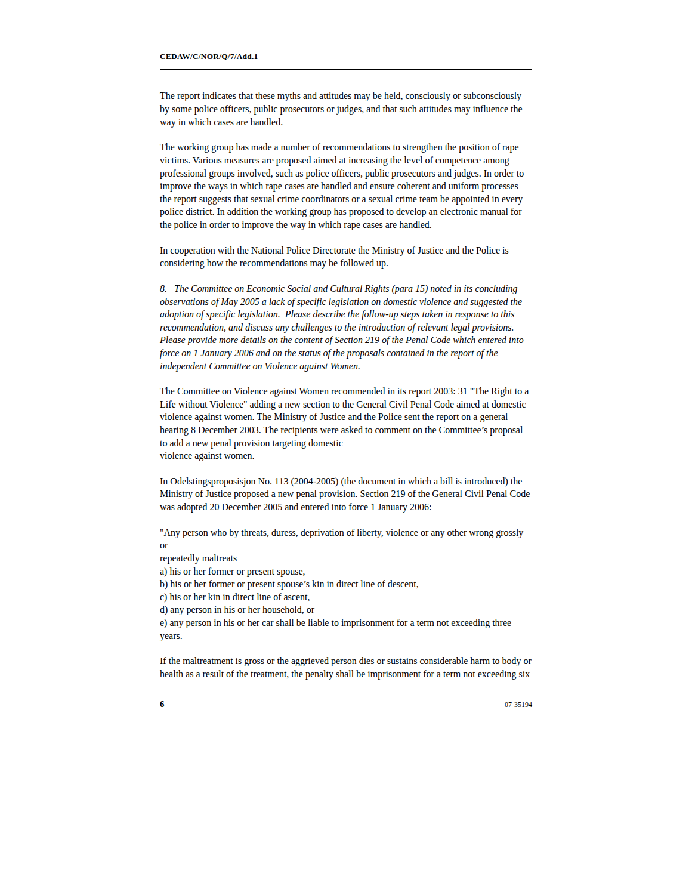CEDAW/C/NOR/Q/7/Add.1
The report indicates that these myths and attitudes may be held, consciously or subconsciously by some police officers, public prosecutors or judges, and that such attitudes may influence the way in which cases are handled.
The working group has made a number of recommendations to strengthen the position of rape victims. Various measures are proposed aimed at increasing the level of competence among professional groups involved, such as police officers, public prosecutors and judges. In order to improve the ways in which rape cases are handled and ensure coherent and uniform processes the report suggests that sexual crime coordinators or a sexual crime team be appointed in every police district. In addition the working group has proposed to develop an electronic manual for the police in order to improve the way in which rape cases are handled.
In cooperation with the National Police Directorate the Ministry of Justice and the Police is considering how the recommendations may be followed up.
8. The Committee on Economic Social and Cultural Rights (para 15) noted in its concluding observations of May 2005 a lack of specific legislation on domestic violence and suggested the adoption of specific legislation. Please describe the follow-up steps taken in response to this recommendation, and discuss any challenges to the introduction of relevant legal provisions. Please provide more details on the content of Section 219 of the Penal Code which entered into force on 1 January 2006 and on the status of the proposals contained in the report of the independent Committee on Violence against Women.
The Committee on Violence against Women recommended in its report 2003: 31 "The Right to a Life without Violence" adding a new section to the General Civil Penal Code aimed at domestic violence against women. The Ministry of Justice and the Police sent the report on a general hearing 8 December 2003. The recipients were asked to comment on the Committee’s proposal to add a new penal provision targeting domestic
violence against women.
In Odelstingsproposisjon No. 113 (2004-2005) (the document in which a bill is introduced) the Ministry of Justice proposed a new penal provision. Section 219 of the General Civil Penal Code was adopted 20 December 2005 and entered into force 1 January 2006:
"Any person who by threats, duress, deprivation of liberty, violence or any other wrong grossly or
repeatedly maltreats
a) his or her former or present spouse,
b) his or her former or present spouse’s kin in direct line of descent,
c) his or her kin in direct line of ascent,
d) any person in his or her household, or
e) any person in his or her car shall be liable to imprisonment for a term not exceeding three years.
If the maltreatment is gross or the aggrieved person dies or sustains considerable harm to body or health as a result of the treatment, the penalty shall be imprisonment for a term not exceeding six
6 07-35194